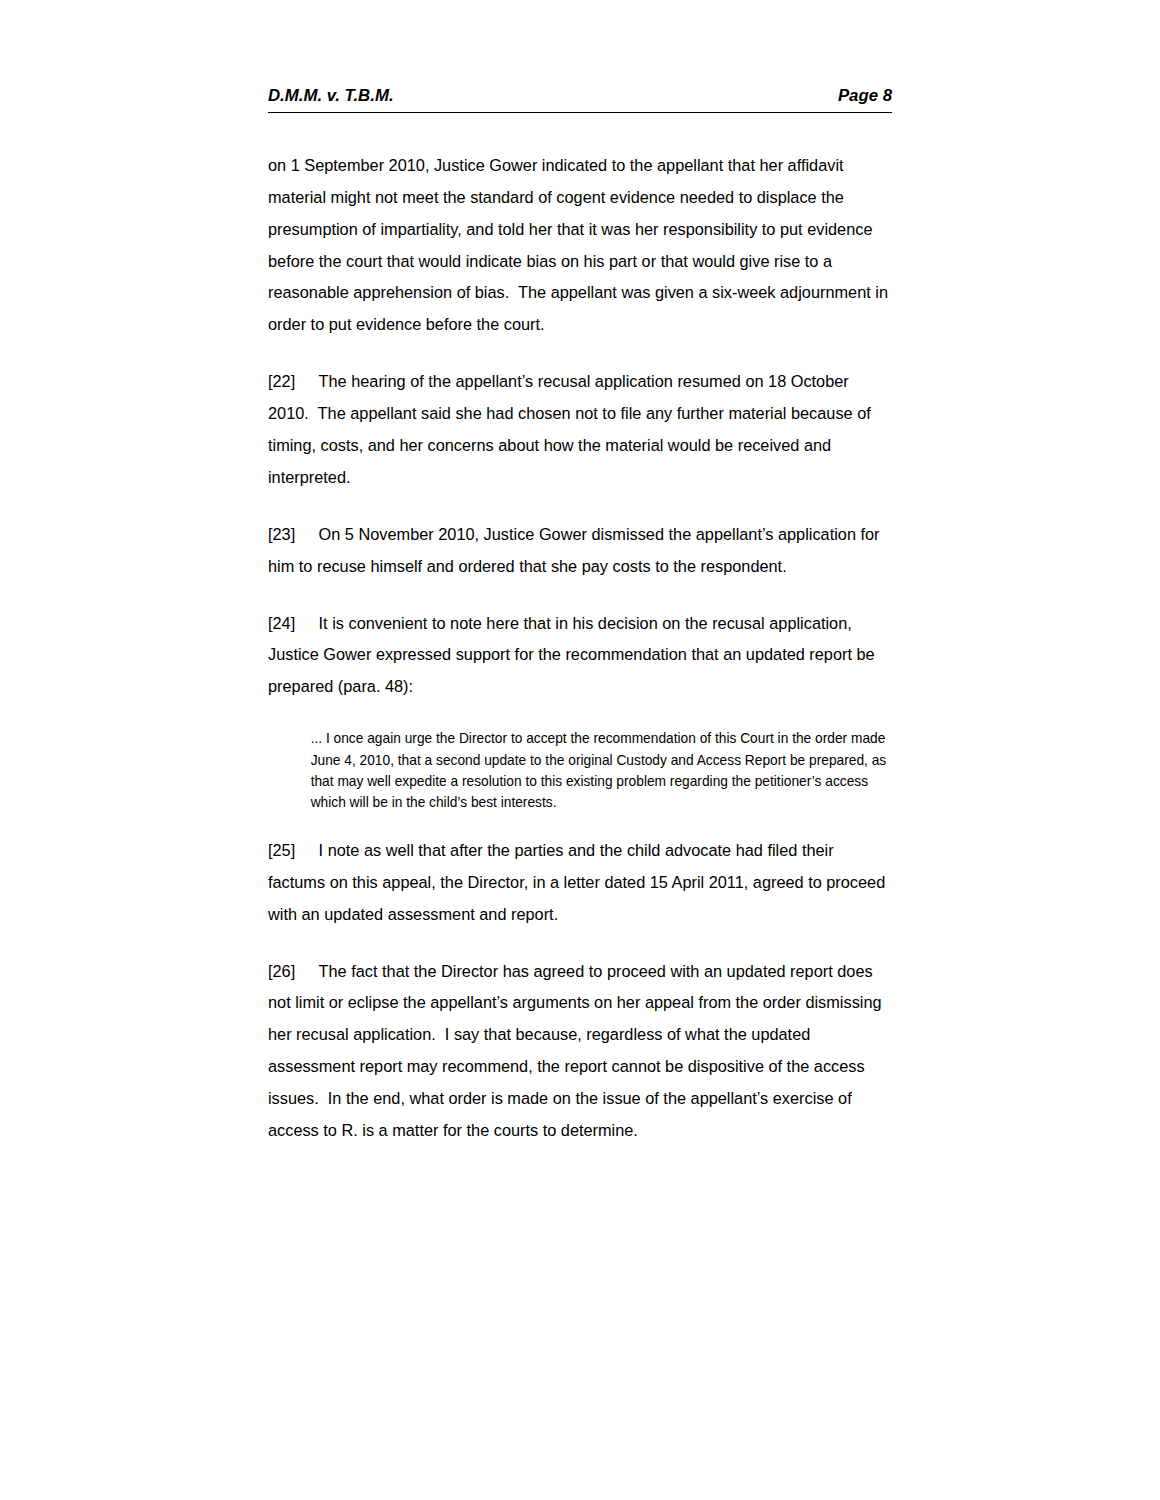D.M.M. v. T.B.M.
Page 8
on 1 September 2010, Justice Gower indicated to the appellant that her affidavit material might not meet the standard of cogent evidence needed to displace the presumption of impartiality, and told her that it was her responsibility to put evidence before the court that would indicate bias on his part or that would give rise to a reasonable apprehension of bias. The appellant was given a six-week adjournment in order to put evidence before the court.
[22] The hearing of the appellant’s recusal application resumed on 18 October 2010. The appellant said she had chosen not to file any further material because of timing, costs, and her concerns about how the material would be received and interpreted.
[23] On 5 November 2010, Justice Gower dismissed the appellant’s application for him to recuse himself and ordered that she pay costs to the respondent.
[24] It is convenient to note here that in his decision on the recusal application, Justice Gower expressed support for the recommendation that an updated report be prepared (para. 48):
... I once again urge the Director to accept the recommendation of this Court in the order made June 4, 2010, that a second update to the original Custody and Access Report be prepared, as that may well expedite a resolution to this existing problem regarding the petitioner’s access which will be in the child’s best interests.
[25] I note as well that after the parties and the child advocate had filed their factums on this appeal, the Director, in a letter dated 15 April 2011, agreed to proceed with an updated assessment and report.
[26] The fact that the Director has agreed to proceed with an updated report does not limit or eclipse the appellant’s arguments on her appeal from the order dismissing her recusal application. I say that because, regardless of what the updated assessment report may recommend, the report cannot be dispositive of the access issues. In the end, what order is made on the issue of the appellant’s exercise of access to R. is a matter for the courts to determine.